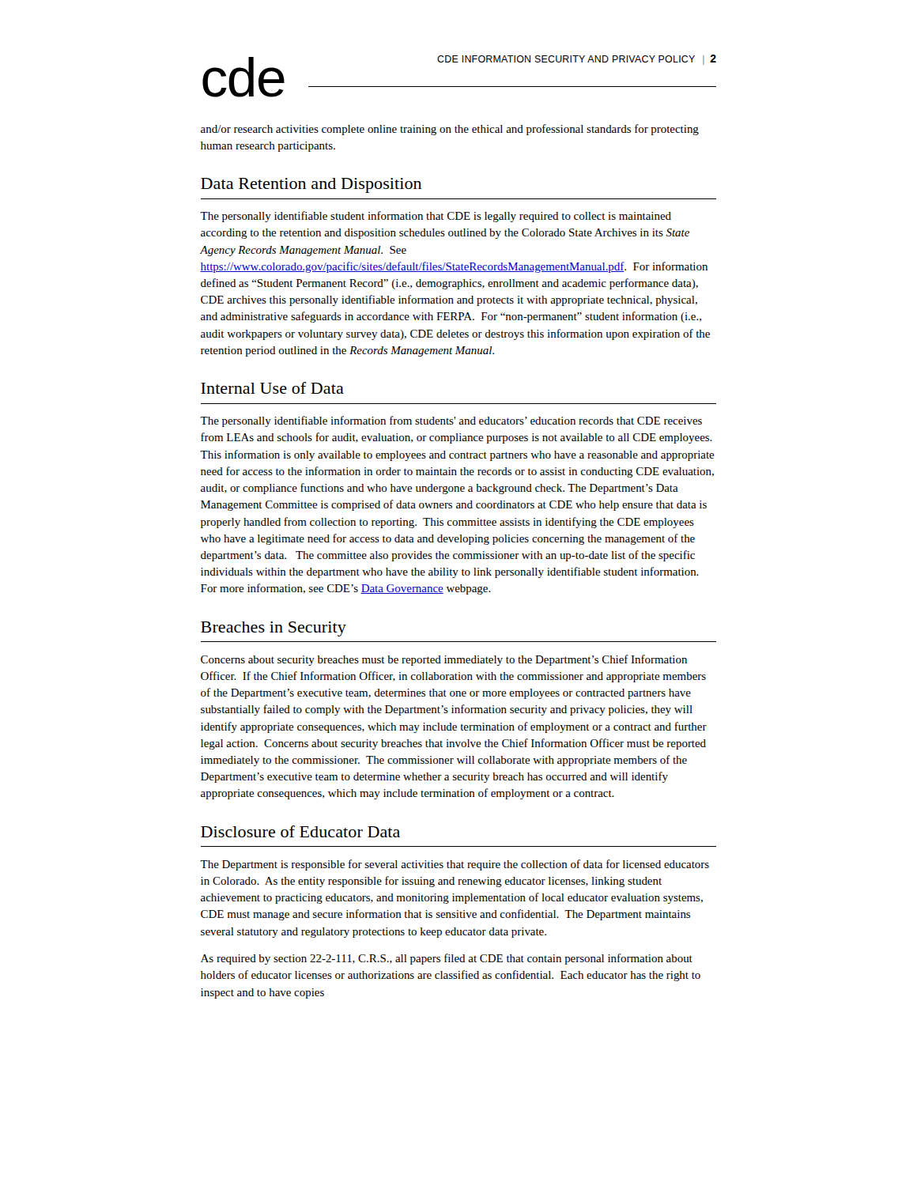cde
CDE INFORMATION SECURITY AND PRIVACY POLICY|2
and/or research activities complete online training on the ethical and professional standards for protecting human research participants.
Data Retention and Disposition
The personally identifiable student information that CDE is legally required to collect is maintained according to the retention and disposition schedules outlined by the Colorado State Archives in its State Agency Records Management Manual. See https://www.colorado.gov/pacific/sites/default/files/StateRecordsManagementManual.pdf. For information defined as “Student Permanent Record” (i.e., demographics, enrollment and academic performance data), CDE archives this personally identifiable information and protects it with appropriate technical, physical, and administrative safeguards in accordance with FERPA. For “non-permanent” student information (i.e., audit workpapers or voluntary survey data), CDE deletes or destroys this information upon expiration of the retention period outlined in the Records Management Manual.
Internal Use of Data
The personally identifiable information from students' and educators’ education records that CDE receives from LEAs and schools for audit, evaluation, or compliance purposes is not available to all CDE employees. This information is only available to employees and contract partners who have a reasonable and appropriate need for access to the information in order to maintain the records or to assist in conducting CDE evaluation, audit, or compliance functions and who have undergone a background check. The Department’s Data Management Committee is comprised of data owners and coordinators at CDE who help ensure that data is properly handled from collection to reporting. This committee assists in identifying the CDE employees who have a legitimate need for access to data and developing policies concerning the management of the department’s data. The committee also provides the commissioner with an up-to-date list of the specific individuals within the department who have the ability to link personally identifiable student information. For more information, see CDE’s Data Governance webpage.
Breaches in Security
Concerns about security breaches must be reported immediately to the Department’s Chief Information Officer. If the Chief Information Officer, in collaboration with the commissioner and appropriate members of the Department’s executive team, determines that one or more employees or contracted partners have substantially failed to comply with the Department’s information security and privacy policies, they will identify appropriate consequences, which may include termination of employment or a contract and further legal action. Concerns about security breaches that involve the Chief Information Officer must be reported immediately to the commissioner. The commissioner will collaborate with appropriate members of the Department’s executive team to determine whether a security breach has occurred and will identify appropriate consequences, which may include termination of employment or a contract.
Disclosure of Educator Data
The Department is responsible for several activities that require the collection of data for licensed educators in Colorado. As the entity responsible for issuing and renewing educator licenses, linking student achievement to practicing educators, and monitoring implementation of local educator evaluation systems, CDE must manage and secure information that is sensitive and confidential. The Department maintains several statutory and regulatory protections to keep educator data private.
As required by section 22-2-111, C.R.S., all papers filed at CDE that contain personal information about holders of educator licenses or authorizations are classified as confidential. Each educator has the right to inspect and to have copies